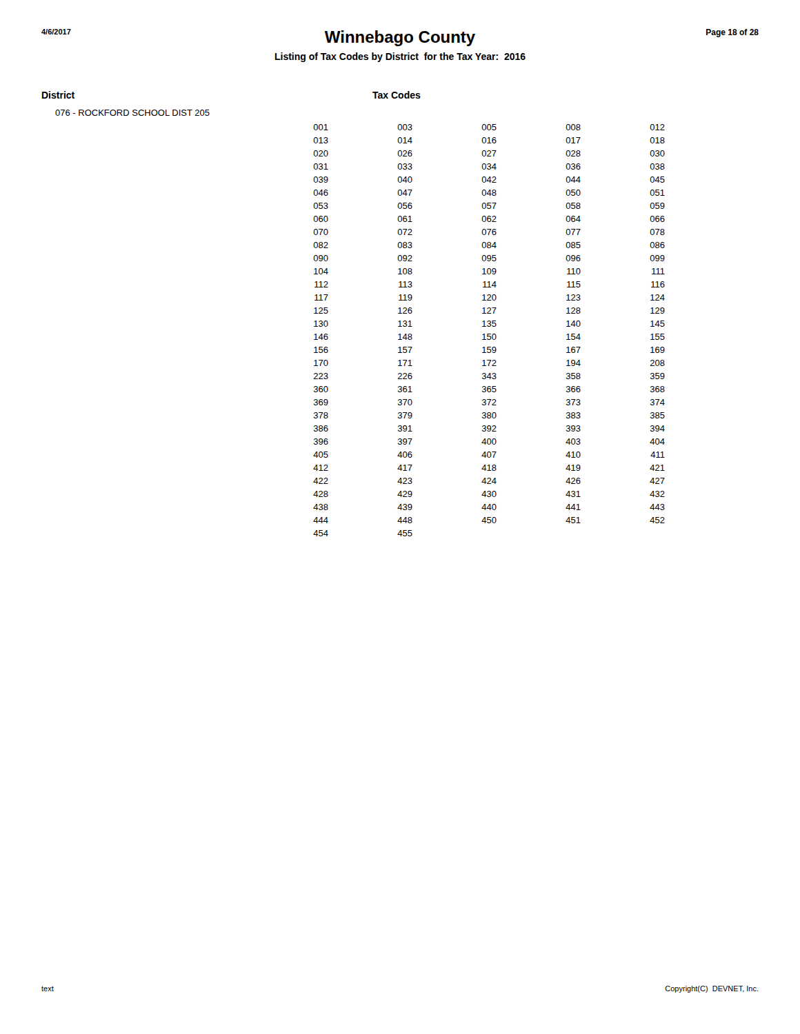4/6/2017
Page 18 of 28
Winnebago County
Listing of Tax Codes by District for the Tax Year: 2016
District Tax Codes
076 - ROCKFORD SCHOOL DIST 205
| 001 | 003 | 005 | 008 | 012 |
| 013 | 014 | 016 | 017 | 018 |
| 020 | 026 | 027 | 028 | 030 |
| 031 | 033 | 034 | 036 | 038 |
| 039 | 040 | 042 | 044 | 045 |
| 046 | 047 | 048 | 050 | 051 |
| 053 | 056 | 057 | 058 | 059 |
| 060 | 061 | 062 | 064 | 066 |
| 070 | 072 | 076 | 077 | 078 |
| 082 | 083 | 084 | 085 | 086 |
| 090 | 092 | 095 | 096 | 099 |
| 104 | 108 | 109 | 110 | 111 |
| 112 | 113 | 114 | 115 | 116 |
| 117 | 119 | 120 | 123 | 124 |
| 125 | 126 | 127 | 128 | 129 |
| 130 | 131 | 135 | 140 | 145 |
| 146 | 148 | 150 | 154 | 155 |
| 156 | 157 | 159 | 167 | 169 |
| 170 | 171 | 172 | 194 | 208 |
| 223 | 226 | 343 | 358 | 359 |
| 360 | 361 | 365 | 366 | 368 |
| 369 | 370 | 372 | 373 | 374 |
| 378 | 379 | 380 | 383 | 385 |
| 386 | 391 | 392 | 393 | 394 |
| 396 | 397 | 400 | 403 | 404 |
| 405 | 406 | 407 | 410 | 411 |
| 412 | 417 | 418 | 419 | 421 |
| 422 | 423 | 424 | 426 | 427 |
| 428 | 429 | 430 | 431 | 432 |
| 438 | 439 | 440 | 441 | 443 |
| 444 | 448 | 450 | 451 | 452 |
| 454 | 455 | | | |
text Copyright(C) DEVNET, Inc.